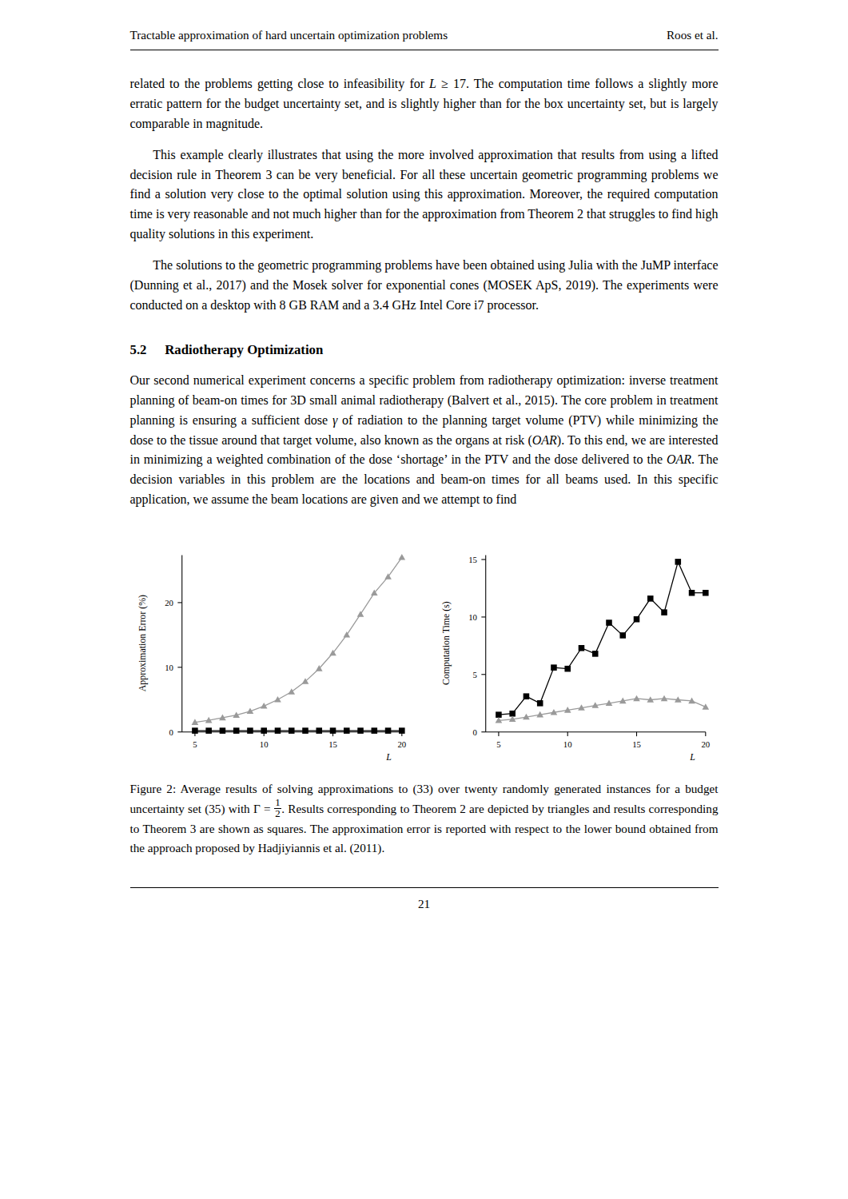Tractable approximation of hard uncertain optimization problems Roos et al.
related to the problems getting close to infeasibility for L ≥ 17. The computation time follows a slightly more erratic pattern for the budget uncertainty set, and is slightly higher than for the box uncertainty set, but is largely comparable in magnitude.
This example clearly illustrates that using the more involved approximation that results from using a lifted decision rule in Theorem 3 can be very beneficial. For all these uncertain geometric programming problems we find a solution very close to the optimal solution using this approximation. Moreover, the required computation time is very reasonable and not much higher than for the approximation from Theorem 2 that struggles to find high quality solutions in this experiment.
The solutions to the geometric programming problems have been obtained using Julia with the JuMP interface (Dunning et al., 2017) and the Mosek solver for exponential cones (MOSEK ApS, 2019). The experiments were conducted on a desktop with 8 GB RAM and a 3.4 GHz Intel Core i7 processor.
5.2 Radiotherapy Optimization
Our second numerical experiment concerns a specific problem from radiotherapy optimization: inverse treatment planning of beam-on times for 3D small animal radiotherapy (Balvert et al., 2015). The core problem in treatment planning is ensuring a sufficient dose γ of radiation to the planning target volume (PTV) while minimizing the dose to the tissue around that target volume, also known as the organs at risk (OAR). To this end, we are interested in minimizing a weighted combination of the dose ‘shortage’ in the PTV and the dose delivered to the OAR. The decision variables in this problem are the locations and beam-on times for all beams used. In this specific application, we assume the beam locations are given and we attempt to find
0 10 20 5 10 15 20 L Approximation Error (%)
0 5 10 15 5 10 15 20 L Computation Time (s)
Figure 2: Average results of solving approximations to (33) over twenty randomly generated instances for a budget uncertainty set (35) with Γ = 12. Results corresponding to Theorem 2 are depicted by triangles and results corresponding to Theorem 3 are shown as squares. The approximation error is reported with respect to the lower bound obtained from the approach proposed by Hadjiyiannis et al. (2011).
21